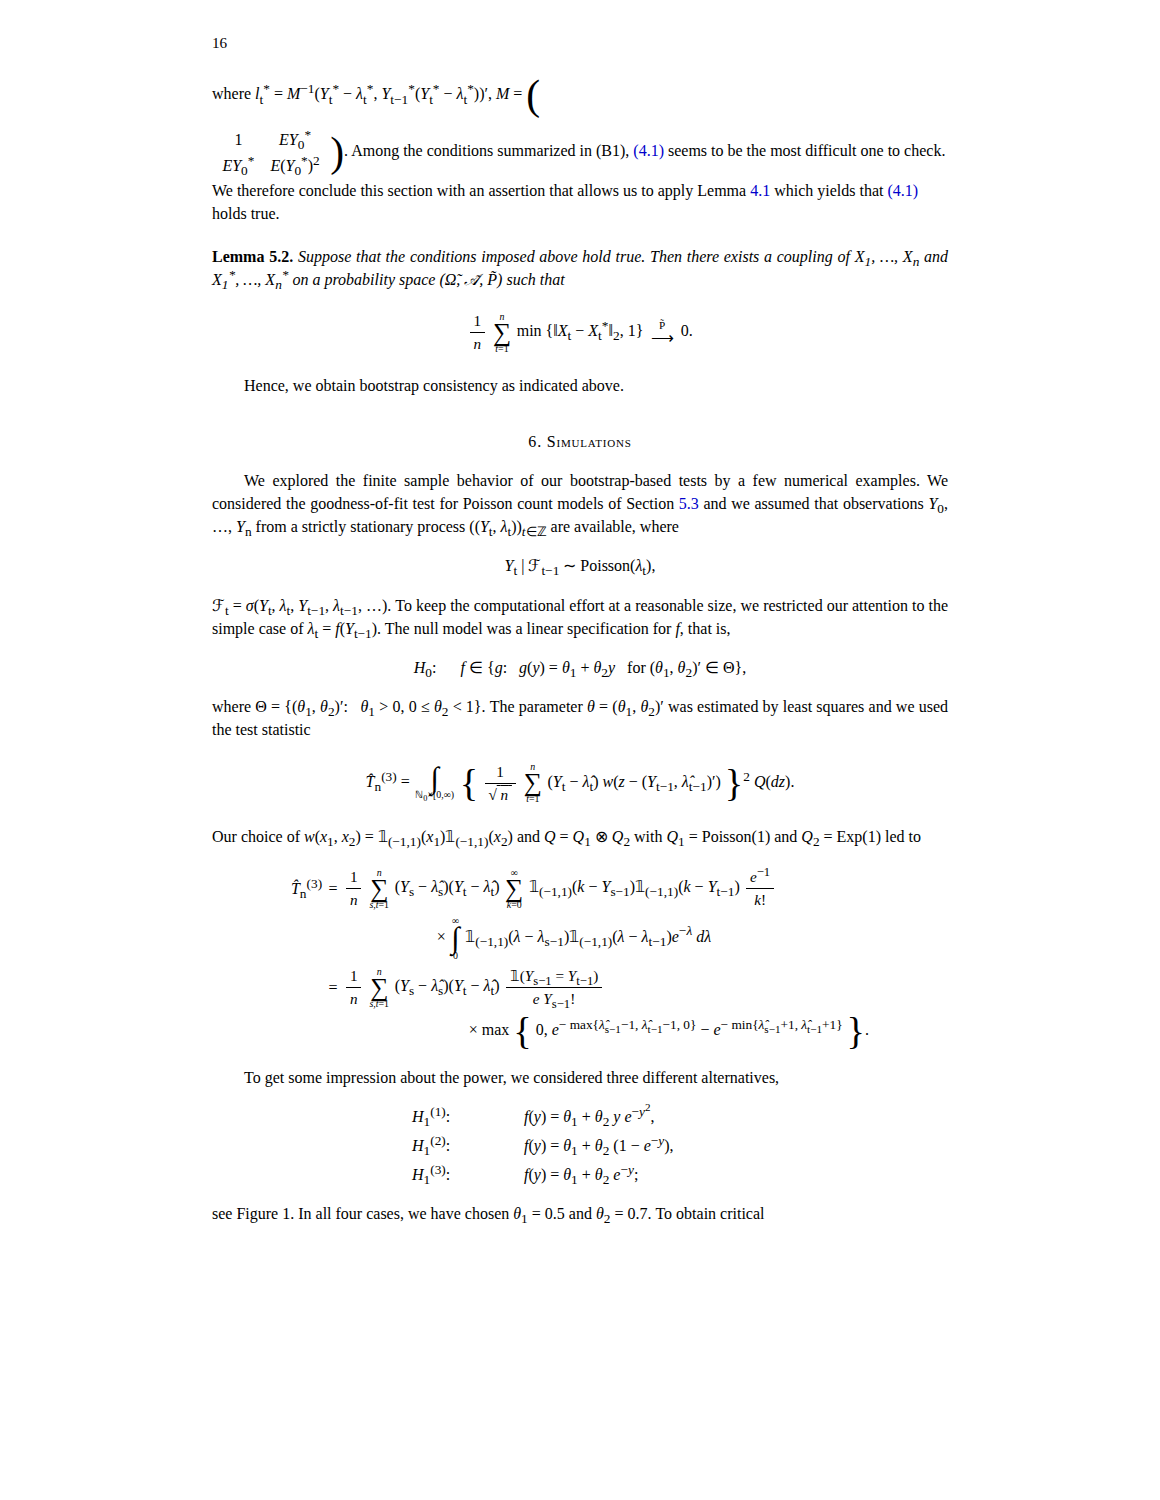16
where lt* = M−1(Yt* − λt*, Yt−1*(Yt* − λt*))′, M = (
| 1 | EY 0 * |
| EY 0 * | E ( Y 0 * ) 2 |
). Among the conditions summarized in (B1), (4.1) seems to be the most difficult one to check. We therefore conclude this section with an assertion that allows us to apply Lemma 4.1 which yields that (4.1) holds true.
Lemma 5.2. Suppose that the conditions imposed above hold true. Then there exists a coupling of X1, …, Xn and X1*, …, Xn* on a probability space (Ω̃, 𝒜̃, P̃) such that
1 n n∑t=1 min {‖Xt − Xt*‖2, 1} P̃⟶ 0.
Hence, we obtain bootstrap consistency as indicated above.
6. Simulations
We explored the finite sample behavior of our bootstrap-based tests by a few numerical examples. We considered the goodness-of-fit test for Poisson count models of Section 5.3 and we assumed that observations Y0, …, Yn from a strictly stationary process ((Yt, λt))t∈ℤ are available, where
Yt | ℱt−1 ∼ Poisson(λt),
ℱt = σ(Yt, λt, Yt−1, λt−1, …). To keep the computational effort at a reasonable size, we restricted our attention to the simple case of λt = f(Yt−1). The null model was a linear specification for f, that is,
H0: f ∈ {g: g(y) = θ1 + θ2y for (θ1, θ2)′ ∈ Θ},
where Θ = {(θ1, θ2)′: θ1 > 0, 0 ≤ θ2 < 1}. The parameter θ = (θ1, θ2)′ was estimated by least squares and we used the test statistic
T̂n(3) = ∫ℕ0×[0,∞) { 1√ n n∑t=1 (Yt − λ̂t) w(z − (Yt−1, λ̂t−1)′) }2 Q(dz).
Our choice of w(x1, x2) = 𝟙(−1,1)(x1)𝟙(−1,1)(x2) and Q = Q1 ⊗ Q2 with Q1 = Poisson(1) and Q2 = Exp(1) led to
| T̂ n (3) | = | 1 n n ∑ s , t =1 ( Y s − λ̂ s )( Y t − λ̂ t ) ∞ ∑ k =0 𝟙 (−1,1) ( k − Y s−1 )𝟙 (−1,1) ( k − Y t−1 ) e −1 k ! |
| | | × ∞ ∫ 0 𝟙 (−1,1) ( λ − λ s−1 )𝟙 (−1,1) ( λ − λ t−1 ) e − λ dλ |
| | = | 1 n n ∑ s , t =1 ( Y s − λ̂ s )( Y t − λ̂ t ) 𝟙( Y s−1 = Y t−1 ) e Y s−1 ! |
| | | × max { 0, e − max{ λ̂ s−1 −1, λ̂ t−1 −1, 0} − e − min{ λ̂ s−1 +1, λ̂ t−1 +1} } . |
To get some impression about the power, we considered three different alternatives,
H1(1): f(y) = θ1 + θ2 y e−y2,
H1(2): f(y) = θ1 + θ2 (1 − e−y),
H1(3): f(y) = θ1 + θ2 e−y;
see Figure 1. In all four cases, we have chosen θ1 = 0.5 and θ2 = 0.7. To obtain critical